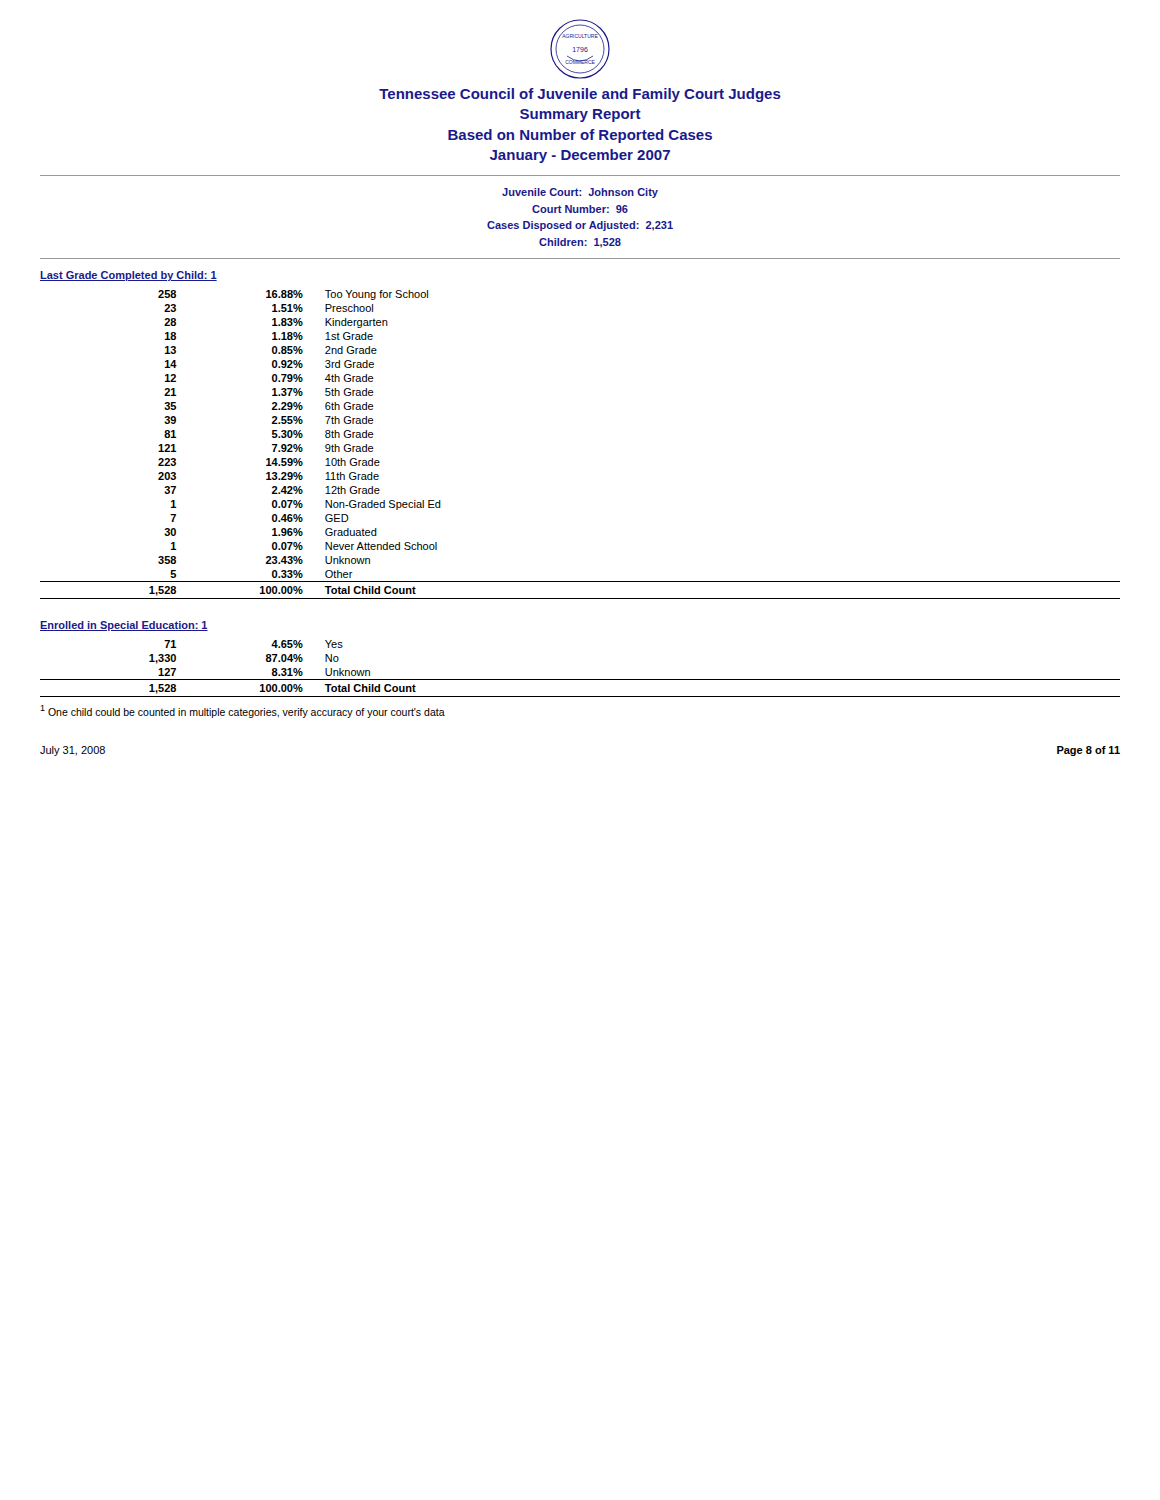AGRICULTURE COMMERCE 1796
Tennessee Council of Juvenile and Family Court Judges
Summary Report
Based on Number of Reported Cases
January - December 2007
Juvenile Court: Johnson City
Court Number: 96
Cases Disposed or Adjusted: 2,231
Children: 1,528
Last Grade Completed by Child: 1
| 258 | 16.88% | Too Young for School |
| 23 | 1.51% | Preschool |
| 28 | 1.83% | Kindergarten |
| 18 | 1.18% | 1st Grade |
| 13 | 0.85% | 2nd Grade |
| 14 | 0.92% | 3rd Grade |
| 12 | 0.79% | 4th Grade |
| 21 | 1.37% | 5th Grade |
| 35 | 2.29% | 6th Grade |
| 39 | 2.55% | 7th Grade |
| 81 | 5.30% | 8th Grade |
| 121 | 7.92% | 9th Grade |
| 223 | 14.59% | 10th Grade |
| 203 | 13.29% | 11th Grade |
| 37 | 2.42% | 12th Grade |
| 1 | 0.07% | Non-Graded Special Ed |
| 7 | 0.46% | GED |
| 30 | 1.96% | Graduated |
| 1 | 0.07% | Never Attended School |
| 358 | 23.43% | Unknown |
| 5 | 0.33% | Other |
| 1,528 | 100.00% | Total Child Count |
Enrolled in Special Education: 1
| 71 | 4.65% | Yes |
| 1,330 | 87.04% | No |
| 127 | 8.31% | Unknown |
| 1,528 | 100.00% | Total Child Count |
1 One child could be counted in multiple categories, verify accuracy of your court's data
July 31, 2008
Page 8 of 11